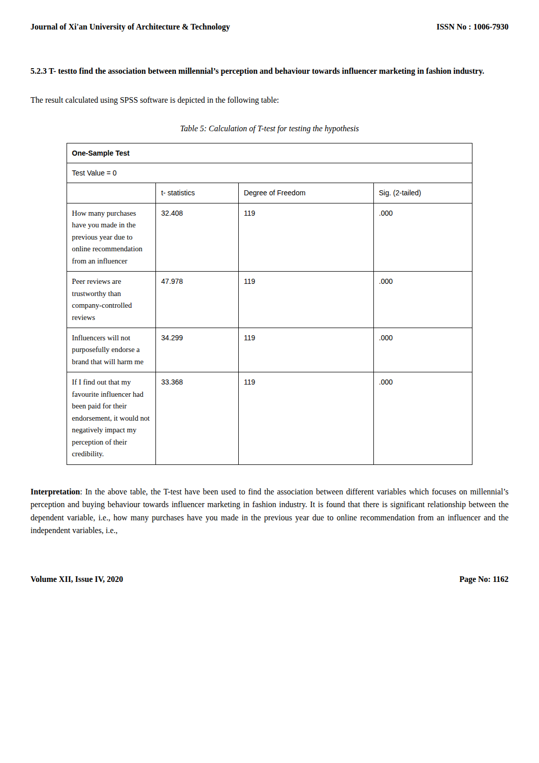Journal of Xi'an University of Architecture & Technology ISSN No : 1006-7930
5.2.3 T- testto find the association between millennial’s perception and behaviour towards influencer marketing in fashion industry.
The result calculated using SPSS software is depicted in the following table:
Table 5: Calculation of T-test for testing the hypothesis
| One-Sample Test |
| Test Value = 0 |
| | t- statistics | Degree of Freedom | Sig. (2-tailed) |
| How many purchases have you made in the previous year due to online recommendation from an influencer | 32.408 | 119 | .000 |
| Peer reviews are trustworthy than company-controlled reviews | 47.978 | 119 | .000 |
| Influencers will not purposefully endorse a brand that will harm me | 34.299 | 119 | .000 |
| If I find out that my favourite influencer had been paid for their endorsement, it would not negatively impact my perception of their credibility. | 33.368 | 119 | .000 |
Interpretation: In the above table, the T-test have been used to find the association between different variables which focuses on millennial’s perception and buying behaviour towards influencer marketing in fashion industry. It is found that there is significant relationship between the dependent variable, i.e., how many purchases have you made in the previous year due to online recommendation from an influencer and the independent variables, i.e.,
Volume XII, Issue IV, 2020 Page No: 1162